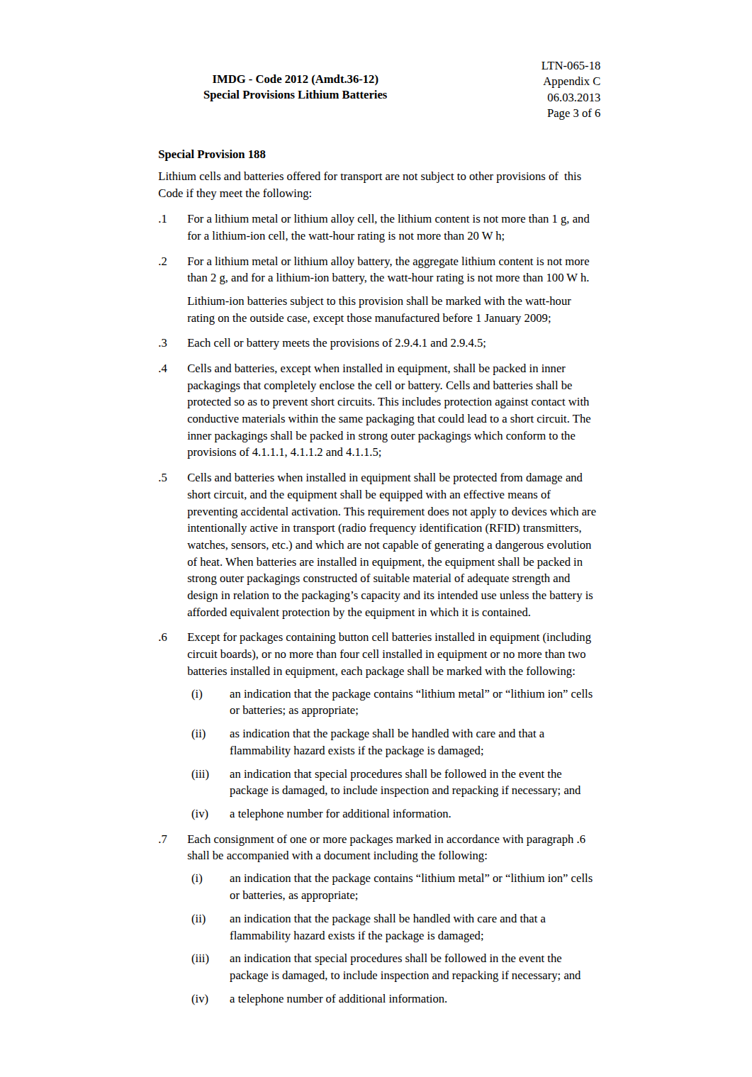IMDG - Code 2012 (Amdt.36-12)
Special Provisions Lithium Batteries
LTN-065-18
Appendix C
06.03.2013
Page 3 of 6
Special Provision 188
Lithium cells and batteries offered for transport are not subject to other provisions of this Code if they meet the following:
.1
For a lithium metal or lithium alloy cell, the lithium content is not more than 1 g, and for a lithium-ion cell, the watt-hour rating is not more than 20 W h;
.2
For a lithium metal or lithium alloy battery, the aggregate lithium content is not more than 2 g, and for a lithium-ion battery, the watt-hour rating is not more than 100 W h.
Lithium-ion batteries subject to this provision shall be marked with the watt-hour rating on the outside case, except those manufactured before 1 January 2009;
.3
Each cell or battery meets the provisions of 2.9.4.1 and 2.9.4.5;
.4
Cells and batteries, except when installed in equipment, shall be packed in inner packagings that completely enclose the cell or battery. Cells and batteries shall be protected so as to prevent short circuits. This includes protection against contact with conductive materials within the same packaging that could lead to a short circuit. The inner packagings shall be packed in strong outer packagings which conform to the provisions of 4.1.1.1, 4.1.1.2 and 4.1.1.5;
.5
Cells and batteries when installed in equipment shall be protected from damage and short circuit, and the equipment shall be equipped with an effective means of preventing accidental activation. This requirement does not apply to devices which are intentionally active in transport (radio frequency identification (RFID) transmitters, watches, sensors, etc.) and which are not capable of generating a dangerous evolution of heat. When batteries are installed in equipment, the equipment shall be packed in strong outer packagings constructed of suitable material of adequate strength and design in relation to the packaging’s capacity and its intended use unless the battery is afforded equivalent protection by the equipment in which it is contained.
.6
Except for packages containing button cell batteries installed in equipment (including circuit boards), or no more than four cell installed in equipment or no more than two batteries installed in equipment, each package shall be marked with the following:
(i) an indication that the package contains “lithium metal” or “lithium ion” cells or batteries; as appropriate;
(ii) as indication that the package shall be handled with care and that a flammability hazard exists if the package is damaged;
(iii) an indication that special procedures shall be followed in the event the package is damaged, to include inspection and repacking if necessary; and
(iv) a telephone number for additional information.
.7
Each consignment of one or more packages marked in accordance with paragraph .6 shall be accompanied with a document including the following:
(i) an indication that the package contains “lithium metal” or “lithium ion” cells or batteries, as appropriate;
(ii) an indication that the package shall be handled with care and that a flammability hazard exists if the package is damaged;
(iii) an indication that special procedures shall be followed in the event the package is damaged, to include inspection and repacking if necessary; and
(iv) a telephone number of additional information.